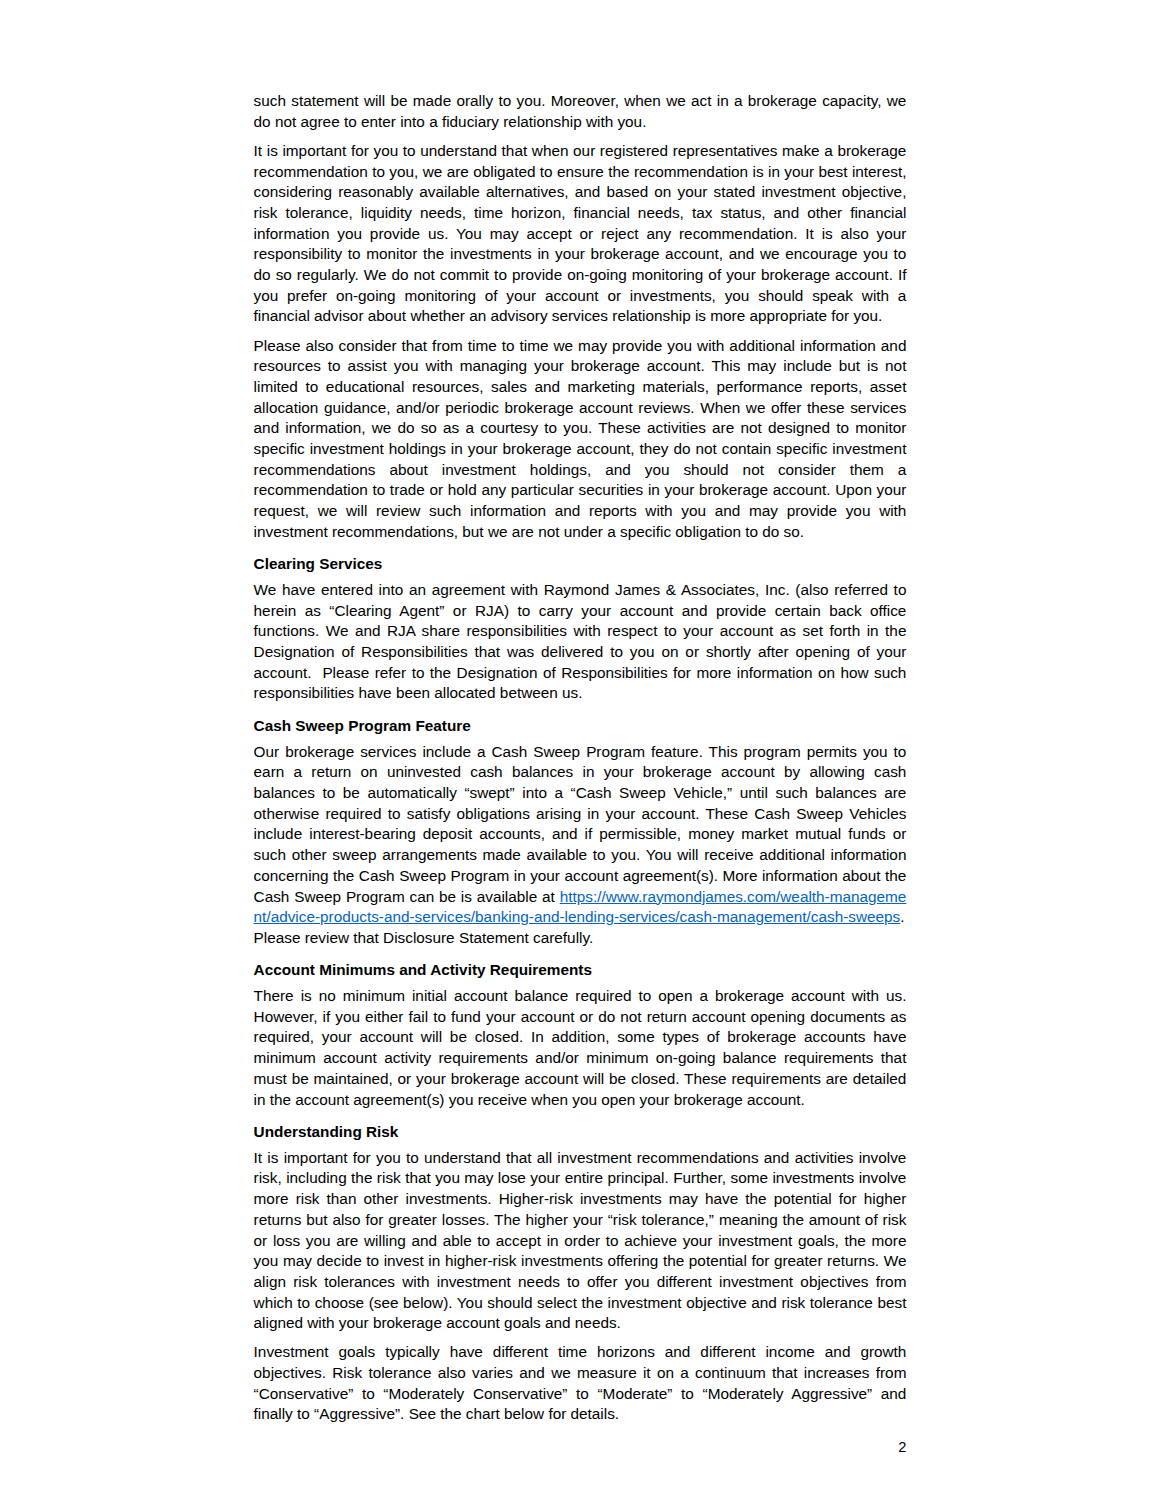such statement will be made orally to you. Moreover, when we act in a brokerage capacity, we do not agree to enter into a fiduciary relationship with you.
It is important for you to understand that when our registered representatives make a brokerage recommendation to you, we are obligated to ensure the recommendation is in your best interest, considering reasonably available alternatives, and based on your stated investment objective, risk tolerance, liquidity needs, time horizon, financial needs, tax status, and other financial information you provide us. You may accept or reject any recommendation. It is also your responsibility to monitor the investments in your brokerage account, and we encourage you to do so regularly. We do not commit to provide on-going monitoring of your brokerage account. If you prefer on-going monitoring of your account or investments, you should speak with a financial advisor about whether an advisory services relationship is more appropriate for you.
Please also consider that from time to time we may provide you with additional information and resources to assist you with managing your brokerage account. This may include but is not limited to educational resources, sales and marketing materials, performance reports, asset allocation guidance, and/or periodic brokerage account reviews. When we offer these services and information, we do so as a courtesy to you. These activities are not designed to monitor specific investment holdings in your brokerage account, they do not contain specific investment recommendations about investment holdings, and you should not consider them a recommendation to trade or hold any particular securities in your brokerage account. Upon your request, we will review such information and reports with you and may provide you with investment recommendations, but we are not under a specific obligation to do so.
Clearing Services
We have entered into an agreement with Raymond James & Associates, Inc. (also referred to herein as “Clearing Agent” or RJA) to carry your account and provide certain back office functions. We and RJA share responsibilities with respect to your account as set forth in the Designation of Responsibilities that was delivered to you on or shortly after opening of your account. Please refer to the Designation of Responsibilities for more information on how such responsibilities have been allocated between us.
Cash Sweep Program Feature
Our brokerage services include a Cash Sweep Program feature. This program permits you to earn a return on uninvested cash balances in your brokerage account by allowing cash balances to be automatically “swept” into a “Cash Sweep Vehicle,” until such balances are otherwise required to satisfy obligations arising in your account. These Cash Sweep Vehicles include interest-bearing deposit accounts, and if permissible, money market mutual funds or such other sweep arrangements made available to you. You will receive additional information concerning the Cash Sweep Program in your account agreement(s). More information about the Cash Sweep Program can be is available at https://www.raymondjames.com/wealth-management/advice-products-and-services/banking-and-lending-services/cash-management/cash-sweeps. Please review that Disclosure Statement carefully.
Account Minimums and Activity Requirements
There is no minimum initial account balance required to open a brokerage account with us. However, if you either fail to fund your account or do not return account opening documents as required, your account will be closed. In addition, some types of brokerage accounts have minimum account activity requirements and/or minimum on-going balance requirements that must be maintained, or your brokerage account will be closed. These requirements are detailed in the account agreement(s) you receive when you open your brokerage account.
Understanding Risk
It is important for you to understand that all investment recommendations and activities involve risk, including the risk that you may lose your entire principal. Further, some investments involve more risk than other investments. Higher-risk investments may have the potential for higher returns but also for greater losses. The higher your “risk tolerance,” meaning the amount of risk or loss you are willing and able to accept in order to achieve your investment goals, the more you may decide to invest in higher-risk investments offering the potential for greater returns. We align risk tolerances with investment needs to offer you different investment objectives from which to choose (see below). You should select the investment objective and risk tolerance best aligned with your brokerage account goals and needs.
Investment goals typically have different time horizons and different income and growth objectives. Risk tolerance also varies and we measure it on a continuum that increases from “Conservative” to “Moderately Conservative” to “Moderate” to “Moderately Aggressive” and finally to “Aggressive”. See the chart below for details.
2